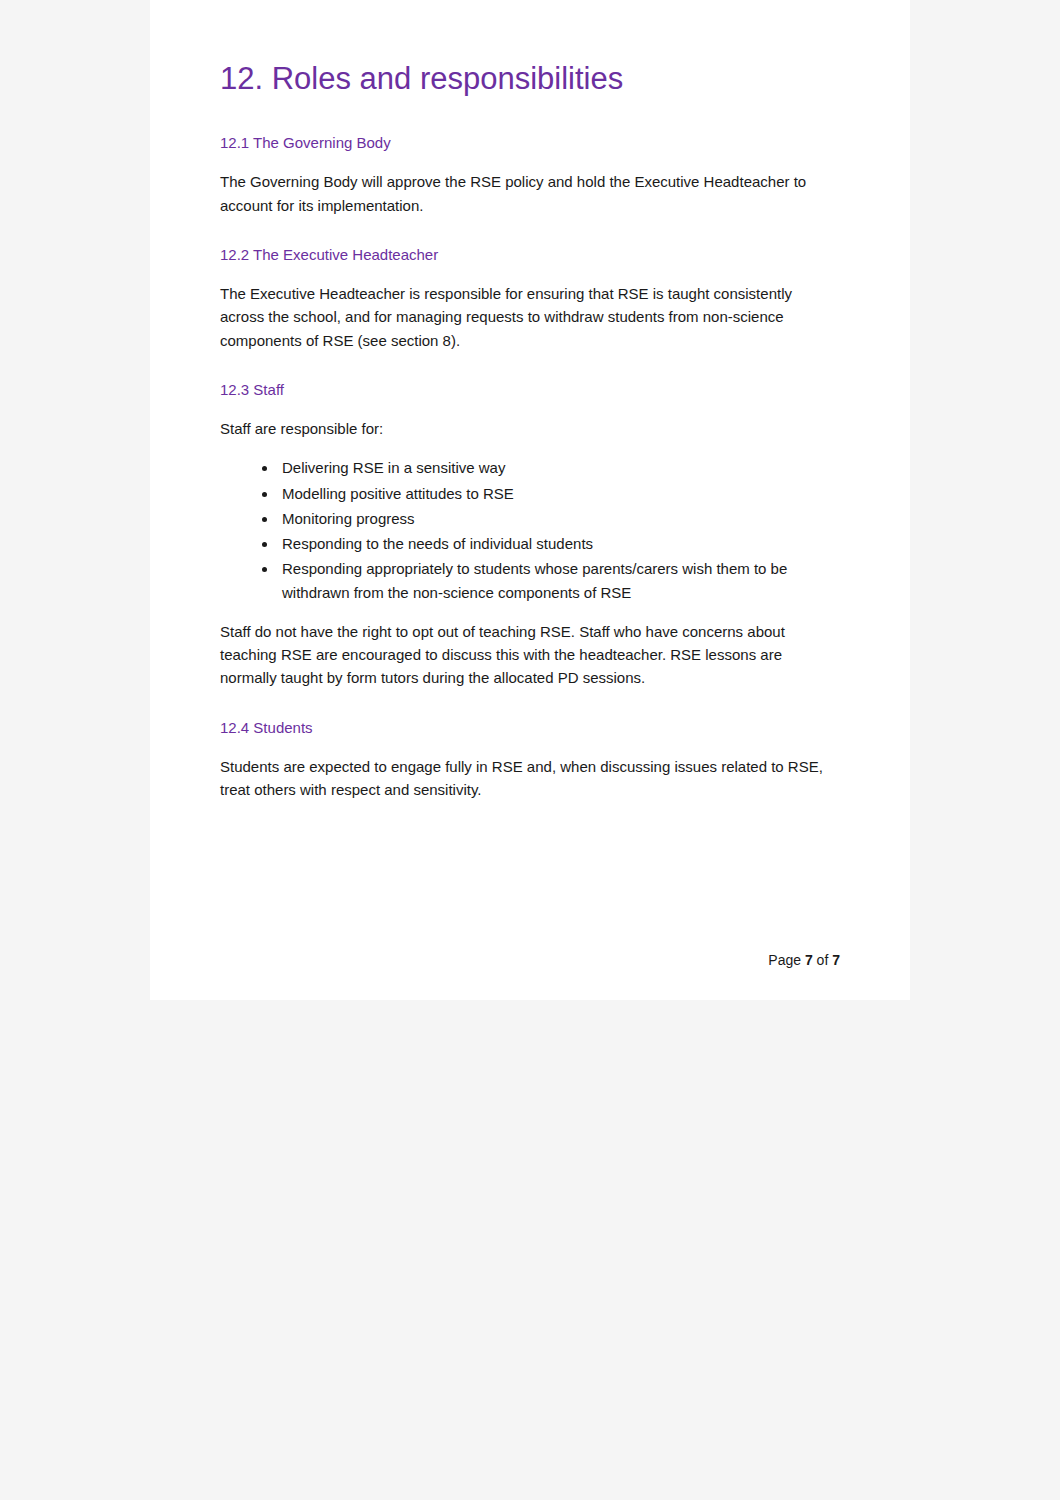12. Roles and responsibilities
12.1 The Governing Body
The Governing Body will approve the RSE policy and hold the Executive Headteacher to account for its implementation.
12.2 The Executive Headteacher
The Executive Headteacher is responsible for ensuring that RSE is taught consistently across the school, and for managing requests to withdraw students from non-science components of RSE (see section 8).
12.3 Staff
Staff are responsible for:
Delivering RSE in a sensitive way
Modelling positive attitudes to RSE
Monitoring progress
Responding to the needs of individual students
Responding appropriately to students whose parents/carers wish them to be withdrawn from the non-science components of RSE
Staff do not have the right to opt out of teaching RSE. Staff who have concerns about teaching RSE are encouraged to discuss this with the headteacher. RSE lessons are normally taught by form tutors during the allocated PD sessions.
12.4 Students
Students are expected to engage fully in RSE and, when discussing issues related to RSE, treat others with respect and sensitivity.
Page 7 of 7